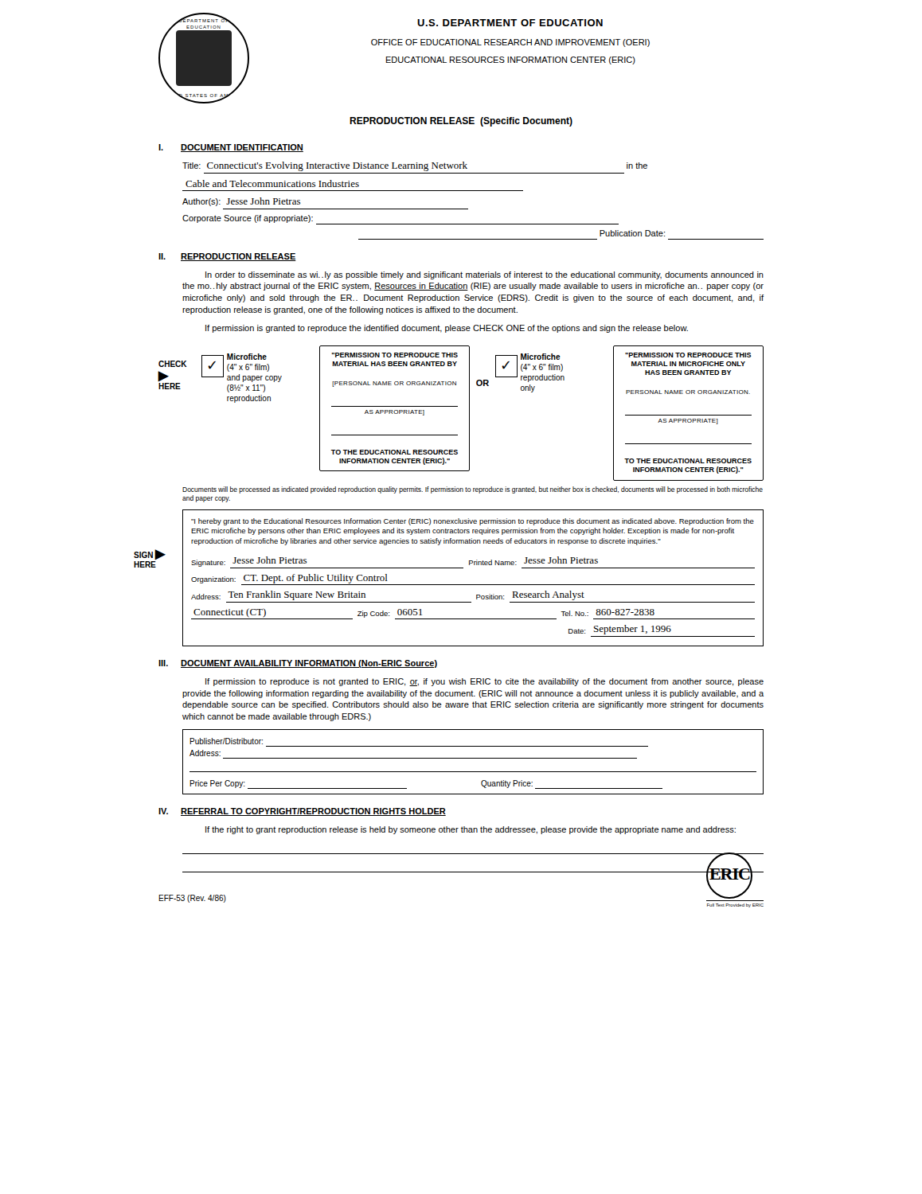DEPARTMENT OF EDUCATION
UNITED STATES OF AMERICA
U.S. DEPARTMENT OF EDUCATION
OFFICE OF EDUCATIONAL RESEARCH AND IMPROVEMENT (OERI)
EDUCATIONAL RESOURCES INFORMATION CENTER (ERIC)
REPRODUCTION RELEASE (Specific Document)
I. DOCUMENT IDENTIFICATION
Title: Connecticut's Evolving Interactive Distance Learning Network in the
Cable and Telecommunications Industries
Author(s): Jesse John Pietras
Corporate Source (if appropriate):
Publication Date:
II. REPRODUCTION RELEASE
In order to disseminate as wi.. ly as possible timely and significant materials of interest to the educational community, documents announced in the mo.. hly abstract journal of the ERIC system, Resources in Education (RIE) are usually made available to users in microfiche an.. paper copy (or microfiche only) and sold through the ER.. Document Reproduction Service (EDRS). Credit is given to the source of each document, and, if reproduction release is granted, one of the following notices is affixed to the document.
If permission is granted to reproduce the identified document, please CHECK ONE of the options and sign the release below.
CHECK ▶
HERE
✓
Microfiche
(4" x 6" film)
and paper copy
(8½" x 11")
reproduction
"PERMISSION TO REPRODUCE THIS
MATERIAL HAS BEEN GRANTED BY
[PERSONAL NAME OR ORGANIZATION
AS APPROPRIATE]
TO THE EDUCATIONAL RESOURCES
INFORMATION CENTER (ERIC)."
OR
✓
Microfiche
(4" x 6" film)
reproduction
only
"PERMISSION TO REPRODUCE THIS
MATERIAL IN MICROFICHE ONLY
HAS BEEN GRANTED BY
PERSONAL NAME OR ORGANIZATION.
AS APPROPRIATE]
TO THE EDUCATIONAL RESOURCES
INFORMATION CENTER (ERIC)."
Documents will be processed as indicated provided reproduction quality permits. If permission to reproduce is granted, but neither box is checked, documents will be processed in both microfiche and paper copy.
SIGN ▶
HERE
"I hereby grant to the Educational Resources Information Center (ERIC) nonexclusive permission to reproduce this document as indicated above. Reproduction from the ERIC microfiche by persons other than ERIC employees and its system contractors requires permission from the copyright holder. Exception is made for non-profit reproduction of microfiche by libraries and other service agencies to satisfy information needs of educators in response to discrete inquiries."
Signature: Jesse John Pietras Printed Name: Jesse John Pietras
Organization: CT. Dept. of Public Utility Control
Address: Ten Franklin Square New Britain Position: Research Analyst
Connecticut (CT) Zip Code: 06051 Tel. No.: 860-827-2838
Date: September 1, 1996
III. DOCUMENT AVAILABILITY INFORMATION (Non-ERIC Source)
If permission to reproduce is not granted to ERIC, or, if you wish ERIC to cite the availability of the document from another source, please provide the following information regarding the availability of the document. (ERIC will not announce a document unless it is publicly available, and a dependable source can be specified. Contributors should also be aware that ERIC selection criteria are significantly more stringent for documents which cannot be made available through EDRS.)
Publisher/Distributor:
Address:
Price Per Copy:
Quantity Price:
IV. REFERRAL TO COPYRIGHT/REPRODUCTION RIGHTS HOLDER
If the right to grant reproduction release is held by someone other than the addressee, please provide the appropriate name and address:
EFF-53 (Rev. 4/86)
ERIC
Full Text Provided by ERIC